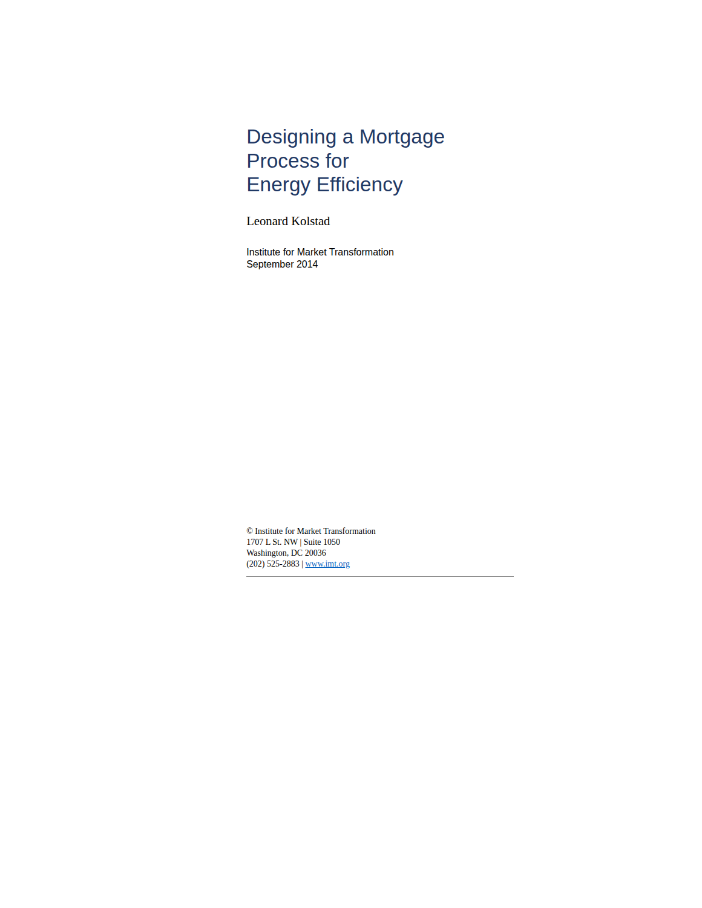Designing a Mortgage Process for
Energy Efficiency
Leonard Kolstad
Institute for Market Transformation
September 2014
© Institute for Market Transformation
1707 L St. NW | Suite 1050
Washington, DC 20036
(202) 525-2883 | www.imt.org